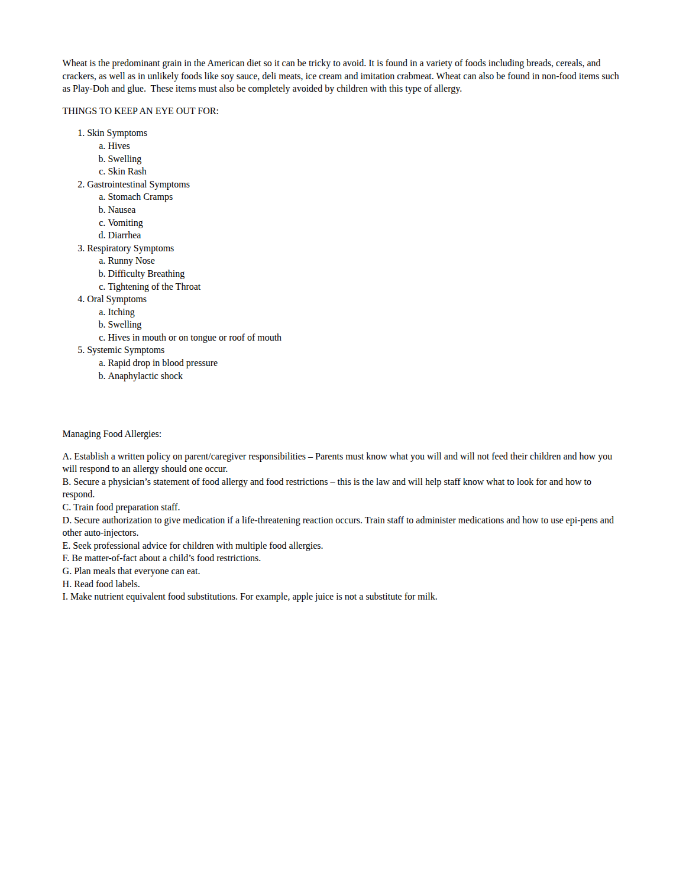Wheat is the predominant grain in the American diet so it can be tricky to avoid. It is found in a variety of foods including breads, cereals, and crackers, as well as in unlikely foods like soy sauce, deli meats, ice cream and imitation crabmeat. Wheat can also be found in non-food items such as Play-Doh and glue. These items must also be completely avoided by children with this type of allergy.
THINGS TO KEEP AN EYE OUT FOR:
Skin Symptoms
Hives
Swelling
Skin Rash
Gastrointestinal Symptoms
Stomach Cramps
Nausea
Vomiting
Diarrhea
Respiratory Symptoms
Runny Nose
Difficulty Breathing
Tightening of the Throat
Oral Symptoms
Itching
Swelling
Hives in mouth or on tongue or roof of mouth
Systemic Symptoms
Rapid drop in blood pressure
Anaphylactic shock
Managing Food Allergies:
A. Establish a written policy on parent/caregiver responsibilities – Parents must know what you will and will not feed their children and how you will respond to an allergy should one occur.
B. Secure a physician’s statement of food allergy and food restrictions – this is the law and will help staff know what to look for and how to respond.
C. Train food preparation staff.
D. Secure authorization to give medication if a life-threatening reaction occurs. Train staff to administer medications and how to use epi-pens and other auto-injectors.
E. Seek professional advice for children with multiple food allergies.
F. Be matter-of-fact about a child’s food restrictions.
G. Plan meals that everyone can eat.
H. Read food labels.
I. Make nutrient equivalent food substitutions. For example, apple juice is not a substitute for milk.